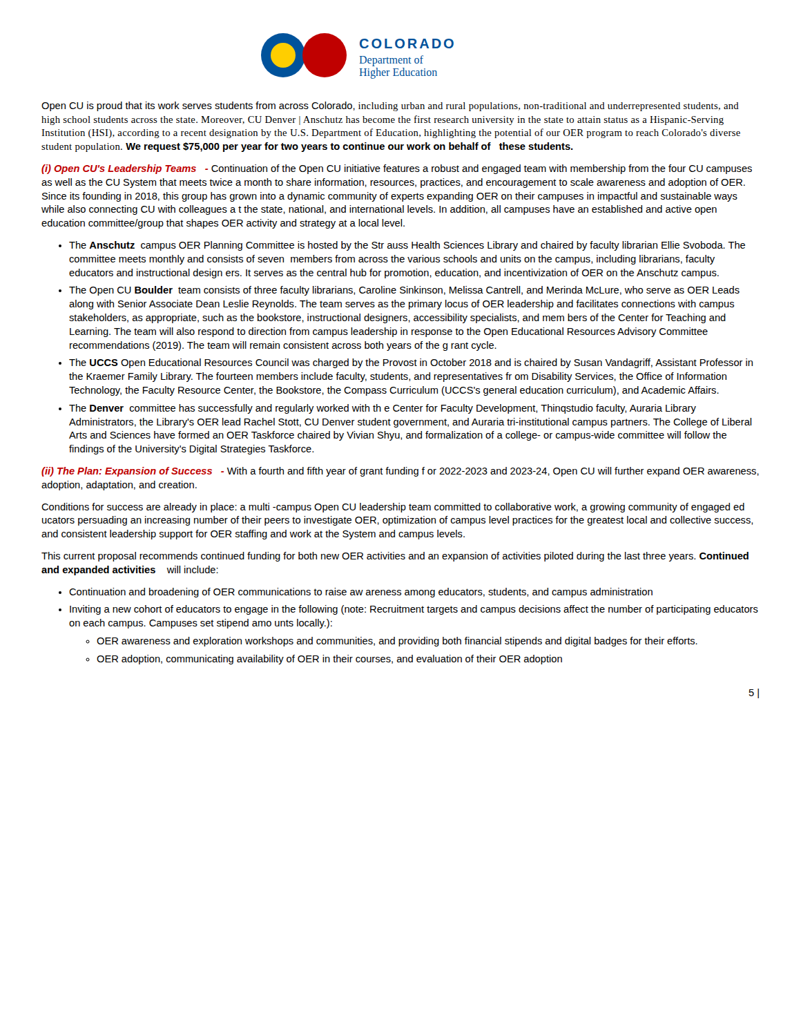Open CU is proud that its work serves students from across Colorado, including urban and rural populations, non-traditional and underrepresented students, and high school students across the state. Moreover, CU Denver | Anschutz has become the first research university in the state to attain status as a Hispanic-Serving Institution (HSI), according to a recent designation by the U.S. Department of Education, highlighting the potential of our OER program to reach Colorado's diverse student population. We request $75,000 per year for two years to continue our work on behalf of these students.
(i) Open CU's Leadership Teams - Continuation of the Open CU initiative features a robust and engaged team with membership from the four CU campuses as well as the CU System that meets twice a month to share information, resources, practices, and encouragement to scale awareness and adoption of OER. Since its founding in 2018, this group has grown into a dynamic community of experts expanding OER on their campuses in impactful and sustainable ways while also connecting CU with colleagues a t the state, national, and international levels. In addition, all campuses have an established and active open education committee/group that shapes OER activity and strategy at a local level.
The Anschutz campus OER Planning Committee is hosted by the Str auss Health Sciences Library and chaired by faculty librarian Ellie Svoboda. The committee meets monthly and consists of seven members from across the various schools and units on the campus, including librarians, faculty educators and instructional design ers. It serves as the central hub for promotion, education, and incentivization of OER on the Anschutz campus.
The Open CU Boulder team consists of three faculty librarians, Caroline Sinkinson, Melissa Cantrell, and Merinda McLure, who serve as OER Leads along with Senior Associate Dean Leslie Reynolds. The team serves as the primary locus of OER leadership and facilitates connections with campus stakeholders, as appropriate, such as the bookstore, instructional designers, accessibility specialists, and mem bers of the Center for Teaching and Learning. The team will also respond to direction from campus leadership in response to the Open Educational Resources Advisory Committee recommendations (2019). The team will remain consistent across both years of the g rant cycle.
The UCCS Open Educational Resources Council was charged by the Provost in October 2018 and is chaired by Susan Vandagriff, Assistant Professor in the Kraemer Family Library. The fourteen members include faculty, students, and representatives fr om Disability Services, the Office of Information Technology, the Faculty Resource Center, the Bookstore, the Compass Curriculum (UCCS's general education curriculum), and Academic Affairs.
The Denver committee has successfully and regularly worked with th e Center for Faculty Development, Thinqstudio faculty, Auraria Library Administrators, the Library's OER lead Rachel Stott, CU Denver student government, and Auraria tri-institutional campus partners. The College of Liberal Arts and Sciences have formed an OER Taskforce chaired by Vivian Shyu, and formalization of a college- or campus-wide committee will follow the findings of the University's Digital Strategies Taskforce.
(ii) The Plan: Expansion of Success - With a fourth and fifth year of grant funding f or 2022-2023 and 2023-24, Open CU will further expand OER awareness, adoption, adaptation, and creation.
Conditions for success are already in place: a multi -campus Open CU leadership team committed to collaborative work, a growing community of engaged ed ucators persuading an increasing number of their peers to investigate OER, optimization of campus level practices for the greatest local and collective success, and consistent leadership support for OER staffing and work at the System and campus levels.
This current proposal recommends continued funding for both new OER activities and an expansion of activities piloted during the last three years. Continued and expanded activities will include:
Continuation and broadening of OER communications to raise aw areness among educators, students, and campus administration
Inviting a new cohort of educators to engage in the following (note: Recruitment targets and campus decisions affect the number of participating educators on each campus. Campuses set stipend amo unts locally.):
OER awareness and exploration workshops and communities, and providing both financial stipends and digital badges for their efforts.
OER adoption, communicating availability of OER in their courses, and evaluation of their OER adoption
5 |